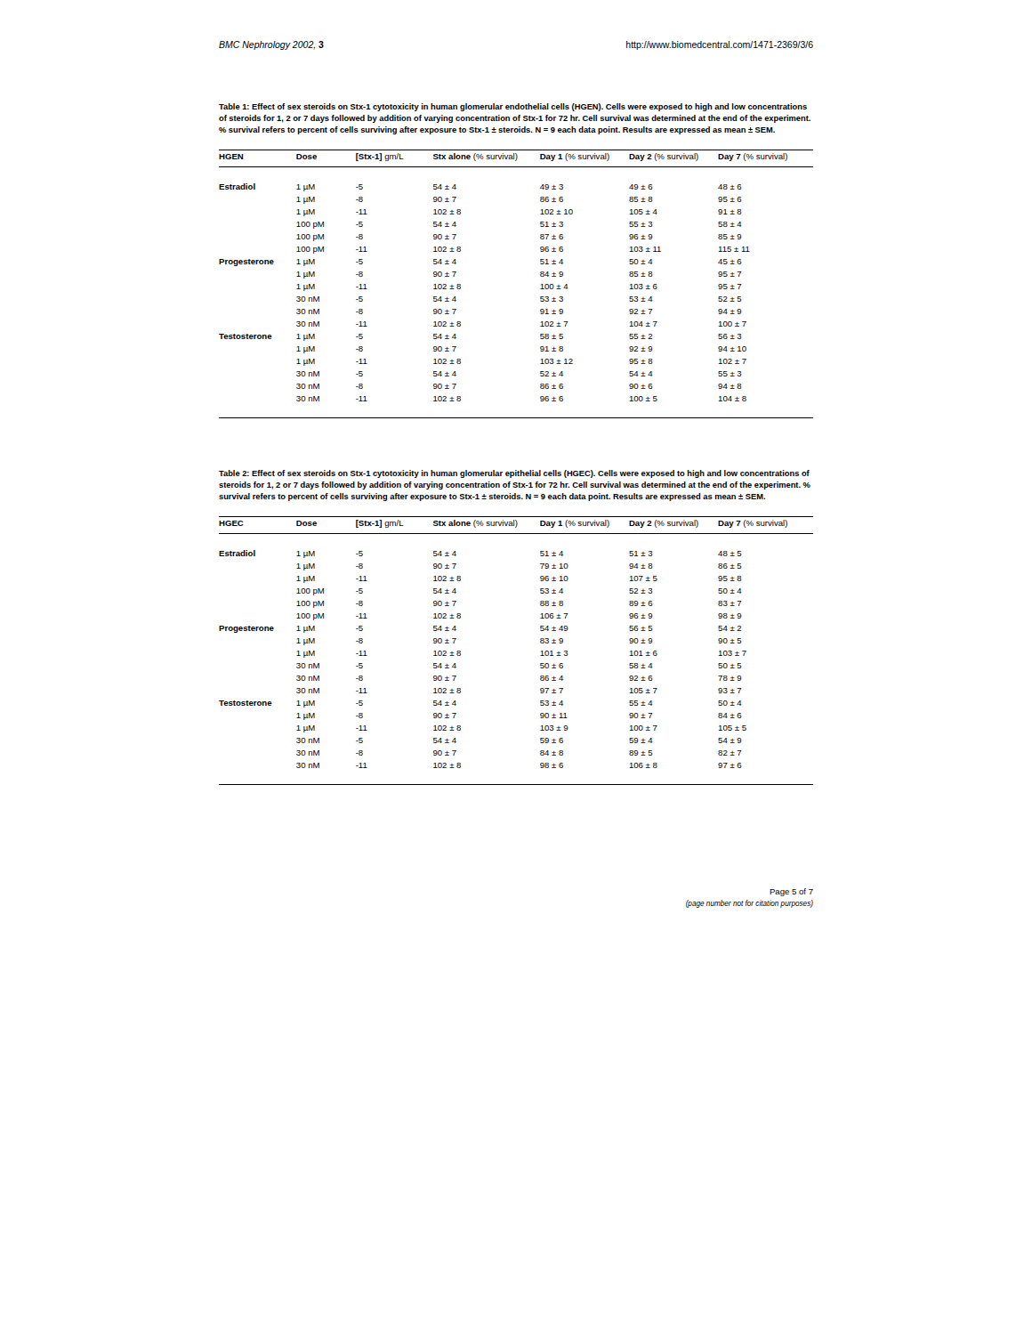BMC Nephrology 2002, 3
http://www.biomedcentral.com/1471-2369/3/6
Table 1: Effect of sex steroids on Stx-1 cytotoxicity in human glomerular endothelial cells (HGEN). Cells were exposed to high and low concentrations of steroids for 1, 2 or 7 days followed by addition of varying concentration of Stx-1 for 72 hr. Cell survival was determined at the end of the experiment. % survival refers to percent of cells surviving after exposure to Stx-1 ± steroids. N = 9 each data point. Results are expressed as mean ± SEM.
| HGEN | Dose | [Stx-1] gm/L | Stx alone (% survival) | Day 1 (% survival) | Day 2 (% survival) | Day 7 (% survival) |
| --- | --- | --- | --- | --- | --- | --- |
| Estradiol | 1 µM | -5 | 54 ± 4 | 49 ± 3 | 49 ± 6 | 48 ± 6 |
| | 1 µM | -8 | 90 ± 7 | 86 ± 6 | 85 ± 8 | 95 ± 6 |
| | 1 µM | -11 | 102 ± 8 | 102 ± 10 | 105 ± 4 | 91 ± 8 |
| | 100 pM | -5 | 54 ± 4 | 51 ± 3 | 55 ± 3 | 58 ± 4 |
| | 100 pM | -8 | 90 ± 7 | 87 ± 6 | 96 ± 9 | 85 ± 9 |
| | 100 pM | -11 | 102 ± 8 | 96 ± 6 | 103 ± 11 | 115 ± 11 |
| Progesterone | 1 µM | -5 | 54 ± 4 | 51 ± 4 | 50 ± 4 | 45 ± 6 |
| | 1 µM | -8 | 90 ± 7 | 84 ± 9 | 85 ± 8 | 95 ± 7 |
| | 1 µM | -11 | 102 ± 8 | 100 ± 4 | 103 ± 6 | 95 ± 7 |
| | 30 nM | -5 | 54 ± 4 | 53 ± 3 | 53 ± 4 | 52 ± 5 |
| | 30 nM | -8 | 90 ± 7 | 91 ± 9 | 92 ± 7 | 94 ± 9 |
| | 30 nM | -11 | 102 ± 8 | 102 ± 7 | 104 ± 7 | 100 ± 7 |
| Testosterone | 1 µM | -5 | 54 ± 4 | 58 ± 5 | 55 ± 2 | 56 ± 3 |
| | 1 µM | -8 | 90 ± 7 | 91 ± 8 | 92 ± 9 | 94 ± 10 |
| | 1 µM | -11 | 102 ± 8 | 103 ± 12 | 95 ± 8 | 102 ± 7 |
| | 30 nM | -5 | 54 ± 4 | 52 ± 4 | 54 ± 4 | 55 ± 3 |
| | 30 nM | -8 | 90 ± 7 | 86 ± 6 | 90 ± 6 | 94 ± 8 |
| | 30 nM | -11 | 102 ± 8 | 96 ± 6 | 100 ± 5 | 104 ± 8 |
Table 2: Effect of sex steroids on Stx-1 cytotoxicity in human glomerular epithelial cells (HGEC). Cells were exposed to high and low concentrations of steroids for 1, 2 or 7 days followed by addition of varying concentration of Stx-1 for 72 hr. Cell survival was determined at the end of the experiment. % survival refers to percent of cells surviving after exposure to Stx-1 ± steroids. N = 9 each data point. Results are expressed as mean ± SEM.
| HGEC | Dose | [Stx-1] gm/L | Stx alone (% survival) | Day 1 (% survival) | Day 2 (% survival) | Day 7 (% survival) |
| --- | --- | --- | --- | --- | --- | --- |
| Estradiol | 1 µM | -5 | 54 ± 4 | 51 ± 4 | 51 ± 3 | 48 ± 5 |
| | 1 µM | -8 | 90 ± 7 | 79 ± 10 | 94 ± 8 | 86 ± 5 |
| | 1 µM | -11 | 102 ± 8 | 96 ± 10 | 107 ± 5 | 95 ± 8 |
| | 100 pM | -5 | 54 ± 4 | 53 ± 4 | 52 ± 3 | 50 ± 4 |
| | 100 pM | -8 | 90 ± 7 | 88 ± 8 | 89 ± 6 | 83 ± 7 |
| | 100 pM | -11 | 102 ± 8 | 106 ± 7 | 96 ± 9 | 98 ± 9 |
| Progesterone | 1 µM | -5 | 54 ± 4 | 54 ± 49 | 56 ± 5 | 54 ± 2 |
| | 1 µM | -8 | 90 ± 7 | 83 ± 9 | 90 ± 9 | 90 ± 5 |
| | 1 µM | -11 | 102 ± 8 | 101 ± 3 | 101 ± 6 | 103 ± 7 |
| | 30 nM | -5 | 54 ± 4 | 50 ± 6 | 58 ± 4 | 50 ± 5 |
| | 30 nM | -8 | 90 ± 7 | 86 ± 4 | 92 ± 6 | 78 ± 9 |
| | 30 nM | -11 | 102 ± 8 | 97 ± 7 | 105 ± 7 | 93 ± 7 |
| Testosterone | 1 µM | -5 | 54 ± 4 | 53 ± 4 | 55 ± 4 | 50 ± 4 |
| | 1 µM | -8 | 90 ± 7 | 90 ± 11 | 90 ± 7 | 84 ± 6 |
| | 1 µM | -11 | 102 ± 8 | 103 ± 9 | 100 ± 7 | 105 ± 5 |
| | 30 nM | -5 | 54 ± 4 | 59 ± 6 | 59 ± 4 | 54 ± 9 |
| | 30 nM | -8 | 90 ± 7 | 84 ± 8 | 89 ± 5 | 82 ± 7 |
| | 30 nM | -11 | 102 ± 8 | 98 ± 6 | 106 ± 8 | 97 ± 6 |
Page 5 of 7
(page number not for citation purposes)